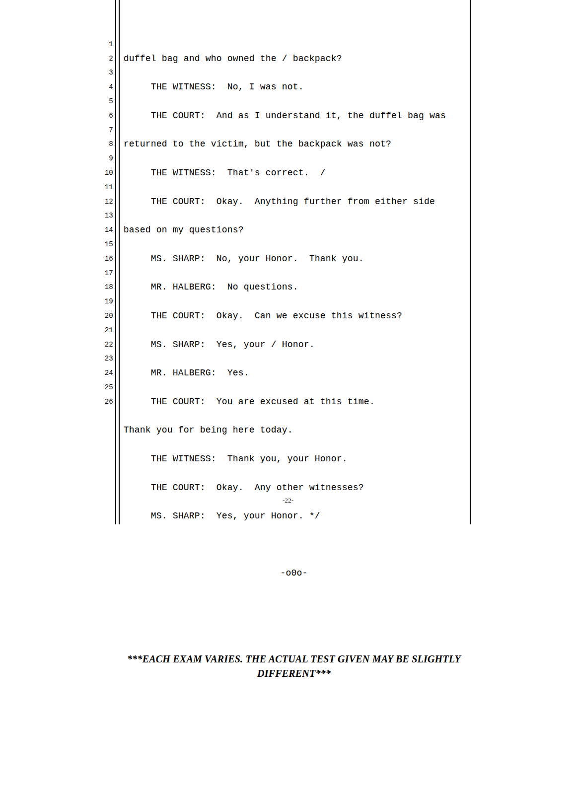1
2
3
4
5
6
7
8
9
10
11
12
13
14
15
16
17
18
19
20
21
22
23
24
25
26
duffel bag and who owned the / backpack?
THE WITNESS: No, I was not.
THE COURT: And as I understand it, the duffel bag was
returned to the victim, but the backpack was not?
THE WITNESS: That's correct. /
THE COURT: Okay. Anything further from either side
based on my questions?
MS. SHARP: No, your Honor. Thank you.
MR. HALBERG: No questions.
THE COURT: Okay. Can we excuse this witness?
MS. SHARP: Yes, your / Honor.
MR. HALBERG: Yes.
THE COURT: You are excused at this time.
Thank you for being here today.
THE WITNESS: Thank you, your Honor.
THE COURT: Okay. Any other witnesses?
MS. SHARP: Yes, your Honor. */
-o0o-
***EACH EXAM VARIES. THE ACTUAL TEST GIVEN MAY BE SLIGHTLY DIFFERENT***
-22-